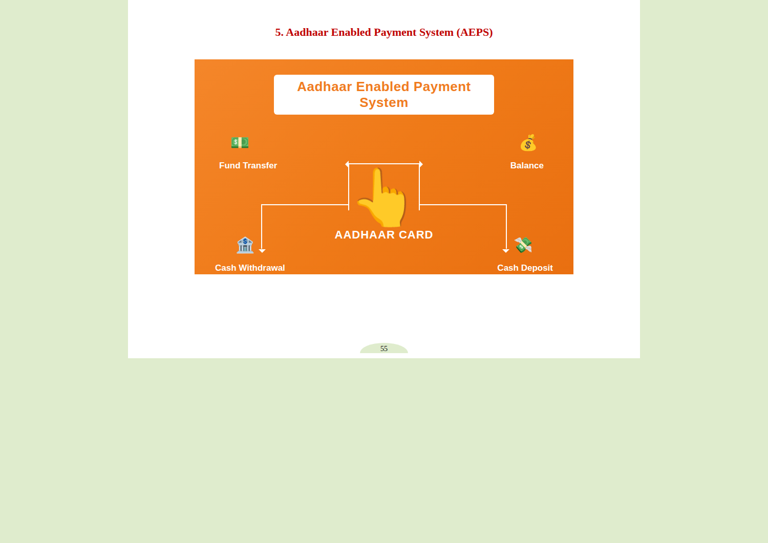5. Aadhaar Enabled Payment System (AEPS)
Aadhaar Enabled Payment System
💵 Fund Transfer 💰 Balance 🏦 Cash Withdrawal 💸 Cash Deposit
👆
AADHAAR CARD
55